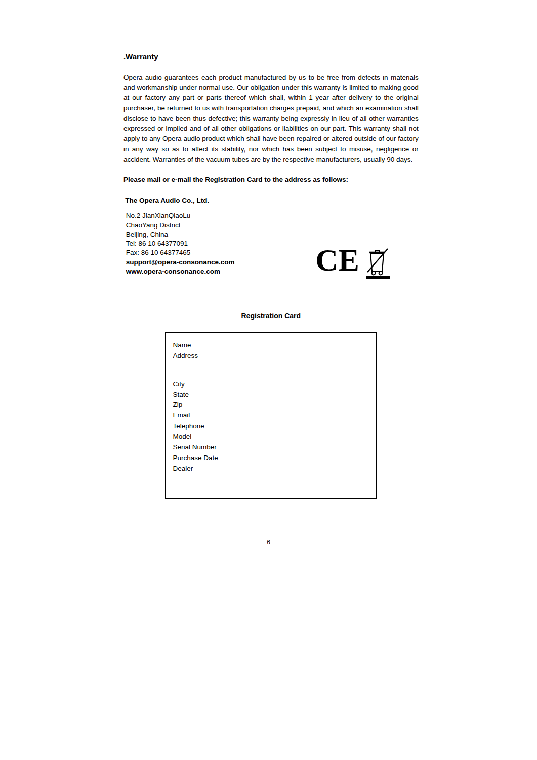.Warranty
Opera audio guarantees each product manufactured by us to be free from defects in materials and workmanship under normal use. Our obligation under this warranty is limited to making good at our factory any part or parts thereof which shall, within 1 year after delivery to the original purchaser, be returned to us with transportation charges prepaid, and which an examination shall disclose to have been thus defective; this warranty being expressly in lieu of all other warranties expressed or implied and of all other obligations or liabilities on our part. This warranty shall not apply to any Opera audio product which shall have been repaired or altered outside of our factory in any way so as to affect its stability, nor which has been subject to misuse, negligence or accident. Warranties of the vacuum tubes are by the respective manufacturers, usually 90 days.
Please mail or e-mail the Registration Card to the address as follows:
The Opera Audio Co., Ltd.
No.2 JianXianQiaoLu
ChaoYang District
Beijing, China
Tel: 86 10 64377091
Fax: 86 10 64377465
support@opera-consonance.com
www.opera-consonance.com
C E
Registration Card
Name
Address
City
State
Zip
Email
Telephone
Model
Serial Number
Purchase Date
Dealer
6